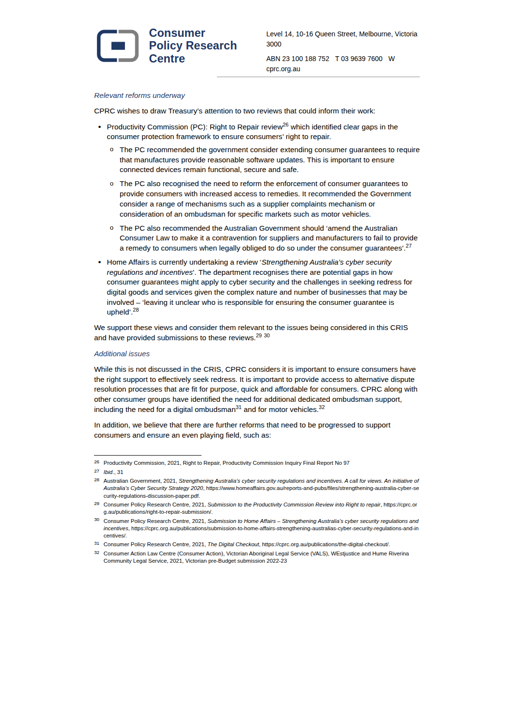Consumer
Policy Research
Centre
Level 14, 10-16 Queen Street, Melbourne, Victoria 3000
ABN 23 100 188 752 T 03 9639 7600 W cprc.org.au
Relevant reforms underway
CPRC wishes to draw Treasury’s attention to two reviews that could inform their work:
Productivity Commission (PC): Right to Repair review26 which identified clear gaps in the consumer protection framework to ensure consumers’ right to repair.
The PC recommended the government consider extending consumer guarantees to require that manufactures provide reasonable software updates. This is important to ensure connected devices remain functional, secure and safe.
The PC also recognised the need to reform the enforcement of consumer guarantees to provide consumers with increased access to remedies. It recommended the Government consider a range of mechanisms such as a supplier complaints mechanism or consideration of an ombudsman for specific markets such as motor vehicles.
The PC also recommended the Australian Government should ‘amend the Australian Consumer Law to make it a contravention for suppliers and manufacturers to fail to provide a remedy to consumers when legally obliged to do so under the consumer guarantees’.27
Home Affairs is currently undertaking a review ‘Strengthening Australia’s cyber security regulations and incentives’. The department recognises there are potential gaps in how consumer guarantees might apply to cyber security and the challenges in seeking redress for digital goods and services given the complex nature and number of businesses that may be involved – ‘leaving it unclear who is responsible for ensuring the consumer guarantee is upheld’.28
We support these views and consider them relevant to the issues being considered in this CRIS and have provided submissions to these reviews.29 30
Additional issues
While this is not discussed in the CRIS, CPRC considers it is important to ensure consumers have the right support to effectively seek redress. It is important to provide access to alternative dispute resolution processes that are fit for purpose, quick and affordable for consumers. CPRC along with other consumer groups have identified the need for additional dedicated ombudsman support, including the need for a digital ombudsman31 and for motor vehicles.32
In addition, we believe that there are further reforms that need to be progressed to support consumers and ensure an even playing field, such as:
Productivity Commission, 2021, Right to Repair, Productivity Commission Inquiry Final Report No 97
Ibid., 31
Australian Government, 2021, Strengthening Australia’s cyber security regulations and incentives. A call for views. An initiative of Australia’s Cyber Security Strategy 2020, https://www.homeaffairs.gov.au/reports-and-pubs/files/strengthening-australia-cyber-security-regulations-discussion-paper.pdf.
Consumer Policy Research Centre, 2021, Submission to the Productivity Commission Review into Right to repair, https://cprc.org.au/publications/right-to-repair-submission/.
Consumer Policy Research Centre, 2021, Submission to Home Affairs – Strengthening Australia’s cyber security regulations and incentives, https://cprc.org.au/publications/submission-to-home-affairs-strengthening-australias-cyber-security-regulations-and-incentives/.
Consumer Policy Research Centre, 2021, The Digital Checkout, https://cprc.org.au/publications/the-digital-checkout/.
Consumer Action Law Centre (Consumer Action), Victorian Aboriginal Legal Service (VALS), WEstjustice and Hume Riverina Community Legal Service, 2021, Victorian pre-Budget submission 2022-23